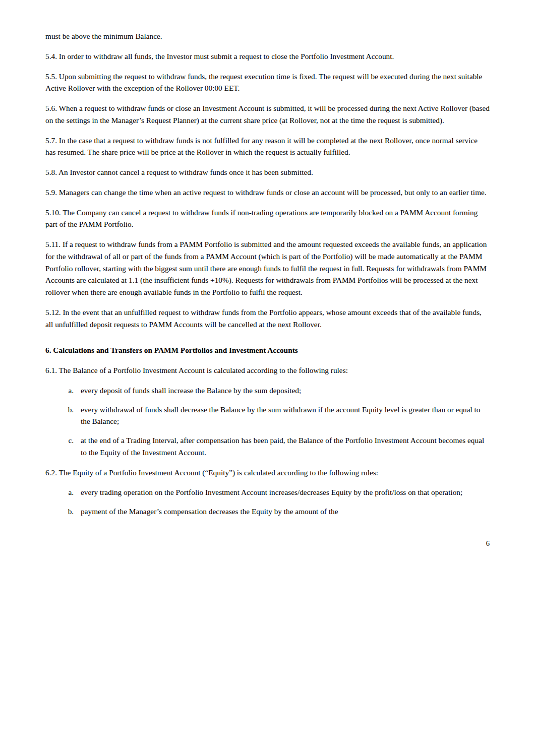must be above the minimum Balance.
5.4. In order to withdraw all funds, the Investor must submit a request to close the Portfolio Investment Account.
5.5. Upon submitting the request to withdraw funds, the request execution time is fixed. The request will be executed during the next suitable Active Rollover with the exception of the Rollover 00:00 EET.
5.6. When a request to withdraw funds or close an Investment Account is submitted, it will be processed during the next Active Rollover (based on the settings in the Manager’s Request Planner) at the current share price (at Rollover, not at the time the request is submitted).
5.7. In the case that a request to withdraw funds is not fulfilled for any reason it will be completed at the next Rollover, once normal service has resumed. The share price will be price at the Rollover in which the request is actually fulfilled.
5.8. An Investor cannot cancel a request to withdraw funds once it has been submitted.
5.9. Managers can change the time when an active request to withdraw funds or close an account will be processed, but only to an earlier time.
5.10. The Company can cancel a request to withdraw funds if non-trading operations are temporarily blocked on a PAMM Account forming part of the PAMM Portfolio.
5.11. If a request to withdraw funds from a PAMM Portfolio is submitted and the amount requested exceeds the available funds, an application for the withdrawal of all or part of the funds from a PAMM Account (which is part of the Portfolio) will be made automatically at the PAMM Portfolio rollover, starting with the biggest sum until there are enough funds to fulfil the request in full. Requests for withdrawals from PAMM Accounts are calculated at 1.1 (the insufficient funds +10%). Requests for withdrawals from PAMM Portfolios will be processed at the next rollover when there are enough available funds in the Portfolio to fulfil the request.
5.12. In the event that an unfulfilled request to withdraw funds from the Portfolio appears, whose amount exceeds that of the available funds, all unfulfilled deposit requests to PAMM Accounts will be cancelled at the next Rollover.
6. Calculations and Transfers on PAMM Portfolios and Investment Accounts
6.1. The Balance of a Portfolio Investment Account is calculated according to the following rules:
every deposit of funds shall increase the Balance by the sum deposited;
every withdrawal of funds shall decrease the Balance by the sum withdrawn if the account Equity level is greater than or equal to the Balance;
at the end of a Trading Interval, after compensation has been paid, the Balance of the Portfolio Investment Account becomes equal to the Equity of the Investment Account.
6.2. The Equity of a Portfolio Investment Account (“Equity”) is calculated according to the following rules:
every trading operation on the Portfolio Investment Account increases/decreases Equity by the profit/loss on that operation;
payment of the Manager’s compensation decreases the Equity by the amount of the
6